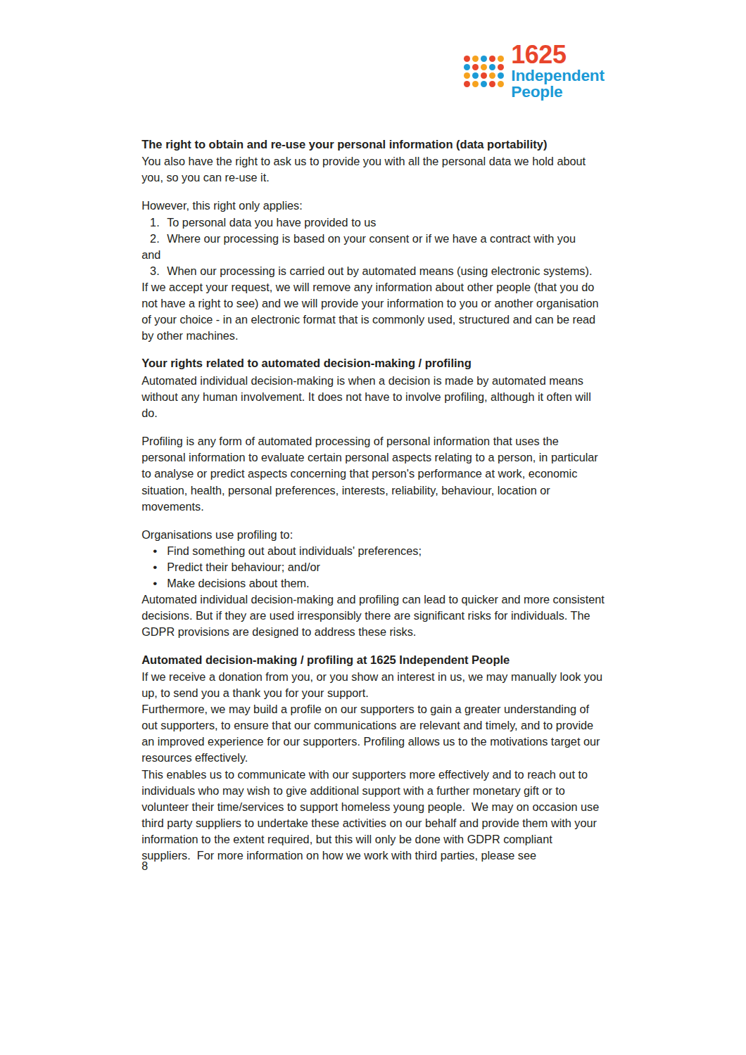1625
Independent
People
The right to obtain and re-use your personal information (data portability)
You also have the right to ask us to provide you with all the personal data we hold about you, so you can re-use it.
However, this right only applies:
To personal data you have provided to us
Where our processing is based on your consent or if we have a contract with you
and
When our processing is carried out by automated means (using electronic systems).
If we accept your request, we will remove any information about other people (that you do not have a right to see) and we will provide your information to you or another organisation of your choice - in an electronic format that is commonly used, structured and can be read by other machines.
Your rights related to automated decision-making / profiling
Automated individual decision-making is when a decision is made by automated means without any human involvement. It does not have to involve profiling, although it often will do.
Profiling is any form of automated processing of personal information that uses the personal information to evaluate certain personal aspects relating to a person, in particular to analyse or predict aspects concerning that person's performance at work, economic situation, health, personal preferences, interests, reliability, behaviour, location or movements.
Organisations use profiling to:
Find something out about individuals' preferences;
Predict their behaviour; and/or
Make decisions about them.
Automated individual decision-making and profiling can lead to quicker and more consistent decisions. But if they are used irresponsibly there are significant risks for individuals. The GDPR provisions are designed to address these risks.
Automated decision-making / profiling at 1625 Independent People
If we receive a donation from you, or you show an interest in us, we may manually look you up, to send you a thank you for your support.
Furthermore, we may build a profile on our supporters to gain a greater understanding of out supporters, to ensure that our communications are relevant and timely, and to provide an improved experience for our supporters. Profiling allows us to the motivations target our resources effectively.
This enables us to communicate with our supporters more effectively and to reach out to individuals who may wish to give additional support with a further monetary gift or to volunteer their time/services to support homeless young people. We may on occasion use third party suppliers to undertake these activities on our behalf and provide them with your information to the extent required, but this will only be done with GDPR compliant suppliers. For more information on how we work with third parties, please see
8